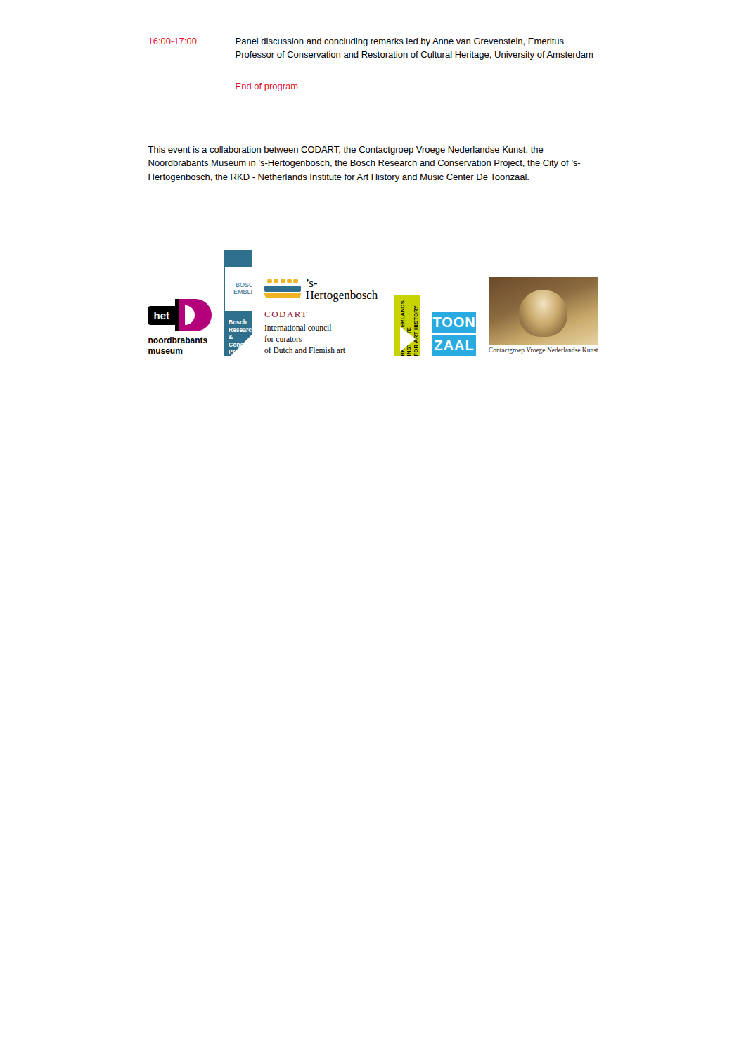16:00-17:00
Panel discussion and concluding remarks led by Anne van Grevenstein, Emeritus Professor of Conservation and Restoration of Cultural Heritage, University of Amsterdam
End of program
This event is a collaboration between CODART, the Contactgroep Vroege Nederlandse Kunst, the Noordbrabants Museum in ’s-Hertogenbosch, the Bosch Research and Conservation Project, the City of ’s-Hertogenbosch, the RKD - Netherlands Institute for Art History and Music Center De Toonzaal.
het
noordbrabants
museum
BOSCH
EMBLEM
Bosch
Research &
Conservation
Project
’s-Hertogenbosch
CODART
International council
for curators
of Dutch and Flemish art
RKD NETHERLANDS
INSTITUTE
FOR ART HISTORY
TOON
ZAAL
Contactgroep Vroege Nederlandse Kunst